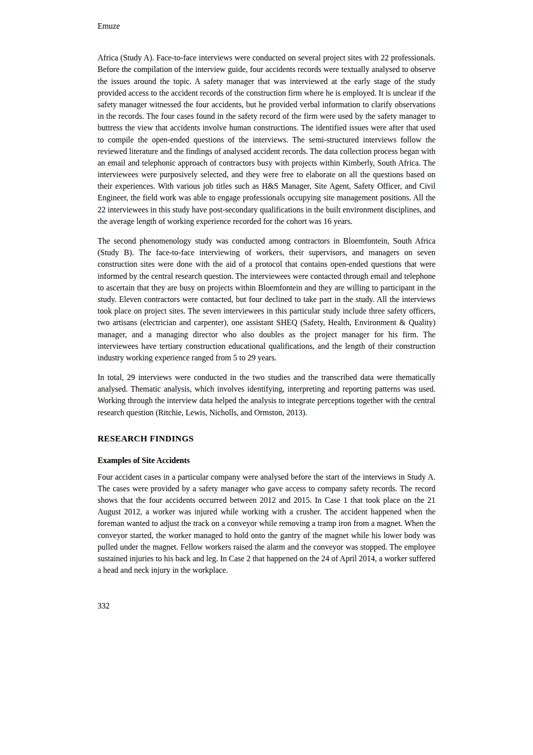Emuze
Africa (Study A). Face-to-face interviews were conducted on several project sites with 22 professionals. Before the compilation of the interview guide, four accidents records were textually analysed to observe the issues around the topic. A safety manager that was interviewed at the early stage of the study provided access to the accident records of the construction firm where he is employed. It is unclear if the safety manager witnessed the four accidents, but he provided verbal information to clarify observations in the records. The four cases found in the safety record of the firm were used by the safety manager to buttress the view that accidents involve human constructions. The identified issues were after that used to compile the open-ended questions of the interviews. The semi-structured interviews follow the reviewed literature and the findings of analysed accident records. The data collection process began with an email and telephonic approach of contractors busy with projects within Kimberly, South Africa. The interviewees were purposively selected, and they were free to elaborate on all the questions based on their experiences. With various job titles such as H&S Manager, Site Agent, Safety Officer, and Civil Engineer, the field work was able to engage professionals occupying site management positions. All the 22 interviewees in this study have post-secondary qualifications in the built environment disciplines, and the average length of working experience recorded for the cohort was 16 years.
The second phenomenology study was conducted among contractors in Bloemfontein, South Africa (Study B). The face-to-face interviewing of workers, their supervisors, and managers on seven construction sites were done with the aid of a protocol that contains open-ended questions that were informed by the central research question. The interviewees were contacted through email and telephone to ascertain that they are busy on projects within Bloemfontein and they are willing to participant in the study. Eleven contractors were contacted, but four declined to take part in the study. All the interviews took place on project sites. The seven interviewees in this particular study include three safety officers, two artisans (electrician and carpenter), one assistant SHEQ (Safety, Health, Environment & Quality) manager, and a managing director who also doubles as the project manager for his firm. The interviewees have tertiary construction educational qualifications, and the length of their construction industry working experience ranged from 5 to 29 years.
In total, 29 interviews were conducted in the two studies and the transcribed data were thematically analysed. Thematic analysis, which involves identifying, interpreting and reporting patterns was used. Working through the interview data helped the analysis to integrate perceptions together with the central research question (Ritchie, Lewis, Nicholls, and Ormston, 2013).
Research Findings
Examples of Site Accidents
Four accident cases in a particular company were analysed before the start of the interviews in Study A. The cases were provided by a safety manager who gave access to company safety records. The record shows that the four accidents occurred between 2012 and 2015. In Case 1 that took place on the 21 August 2012, a worker was injured while working with a crusher. The accident happened when the foreman wanted to adjust the track on a conveyor while removing a tramp iron from a magnet. When the conveyor started, the worker managed to hold onto the gantry of the magnet while his lower body was pulled under the magnet. Fellow workers raised the alarm and the conveyor was stopped. The employee sustained injuries to his back and leg. In Case 2 that happened on the 24 of April 2014, a worker suffered a head and neck injury in the workplace.
332